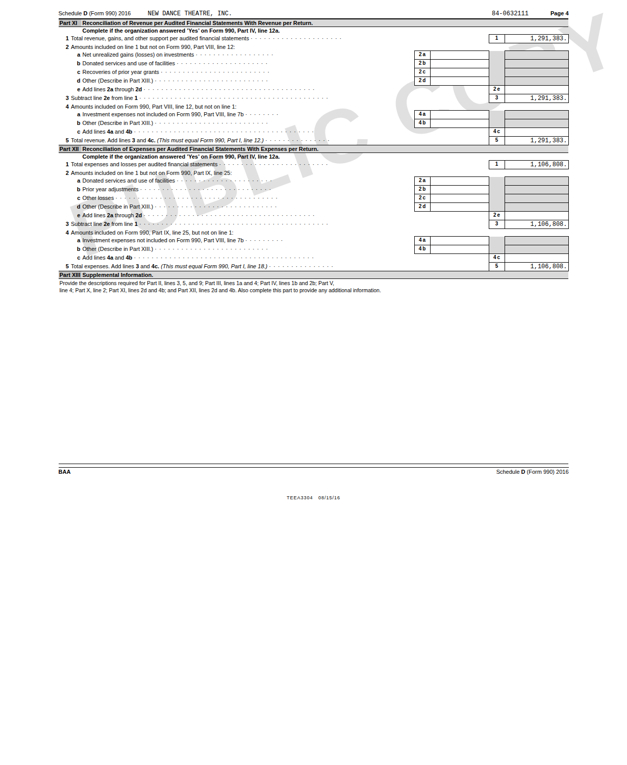PUBLIC COPY
Schedule D (Form 990) 2016 NEW DANCE THEATRE, INC.
84-0632111 Page 4
| Part XI | Reconciliation of Revenue per Audited Financial Statements With Revenue per Return. |
| | Complete if the organization answered ’Yes’ on Form 990, Part IV, line 12a. |
| 1 | Total revenue, gains, and other support per audited financial statements · · · · · · · · · · · · · · · · · · · · · | 1 | 1,291,383. |
| 2 | Amounts included on line 1 but not on Form 990, Part VIII, line 12: |
| | a | Net unrealized gains (losses) on investments · · · · · · · · · · · · · · · · · · | 2 a | | | |
| | b | Donated services and use of facilities · · · · · · · · · · · · · · · · · · · · · | 2 b | | | |
| | c | Recoveries of prior year grants · · · · · · · · · · · · · · · · · · · · · · · · · | 2 c | | | |
| | d | Other (Describe in Part XIII.) · · · · · · · · · · · · · · · · · · · · · · · · · · | 2 d | | | |
| | e | Add lines 2a through 2d · · · · · · · · · · · · · · · · · · · · · · · · · · · · · · · · · · · · · · · | 2 e | |
| 3 | Subtract line 2e from line 1 · · · · · · · · · · · · · · · · · · · · · · · · · · · · · · · · · · · · · · · · · · · | 3 | 1,291,383. |
| 4 | Amounts included on Form 990, Part VIII, line 12, but not on line 1: |
| | a | Investment expenses not included on Form 990, Part VIII, line 7b · · · · · · · · | 4 a | | | |
| | b | Other (Describe in Part XIII.) · · · · · · · · · · · · · · · · · · · · · · · · · · | 4 b | | | |
| | c | Add lines 4a and 4b · · · · · · · · · · · · · · · · · · · · · · · · · · · · · · · · · · · · · · · · · | 4 c | |
| 5 | Total revenue. Add lines 3 and 4c. (This must equal Form 990, Part I, line 12.) · · · · · · · · · · · · · · · | 5 | 1,291,383. |
| Part XII | Reconciliation of Expenses per Audited Financial Statements With Expenses per Return. |
| | Complete if the organization answered ’Yes’ on Form 990, Part IV, line 12a. |
| 1 | Total expenses and losses per audited financial statements · · · · · · · · · · · · · · · · · · · · · · · · · | 1 | 1,106,808. |
| 2 | Amounts included on line 1 but not on Form 990, Part IX, line 25: |
| | a | Donated services and use of facilities · · · · · · · · · · · · · · · · · · · · · · | 2 a | | | |
| | b | Prior year adjustments · · · · · · · · · · · · · · · · · · · · · · · · · · · · · · | 2 b | | | |
| | c | Other losses · · · · · · · · · · · · · · · · · · · · · · · · · · · · · · · · · · · · · | 2 c | | | |
| | d | Other (Describe in Part XIII.) · · · · · · · · · · · · · · · · · · · · · · · · · · · · | 2 d | | | |
| | e | Add lines 2a through 2d · · · · · · · · · · · · · · · · · · · · · · · · · · · · · · · · · · · · · · · | 2 e | |
| 3 | Subtract line 2e from line 1 · · · · · · · · · · · · · · · · · · · · · · · · · · · · · · · · · · · · · · · · · · · | 3 | 1,106,808. |
| 4 | Amounts included on Form 990, Part IX, line 25, but not on line 1: |
| | a | Investment expenses not included on Form 990, Part VIII, line 7b · · · · · · · · · | 4 a | | | |
| | b | Other (Describe in Part XIII.) · · · · · · · · · · · · · · · · · · · · · · · · · · | 4 b | | | |
| | c | Add lines 4a and 4b · · · · · · · · · · · · · · · · · · · · · · · · · · · · · · · · · · · · · · · · · | 4 c | |
| 5 | Total expenses. Add lines 3 and 4c. (This must equal Form 990, Part I, line 18.) · · · · · · · · · · · · · · · | 5 | 1,106,808. |
| Part XIII | Supplemental Information. |
| Provide the descriptions required for Part II, lines 3, 5, and 9; Part III, lines 1a and 4; Part IV, lines 1b and 2b; Part V, line 4; Part X, line 2; Part XI, lines 2d and 4b; and Part XII, lines 2d and 4b. Also complete this part to provide any additional information. |
BAA
Schedule D (Form 990) 2016
TEEA3304 08/15/16